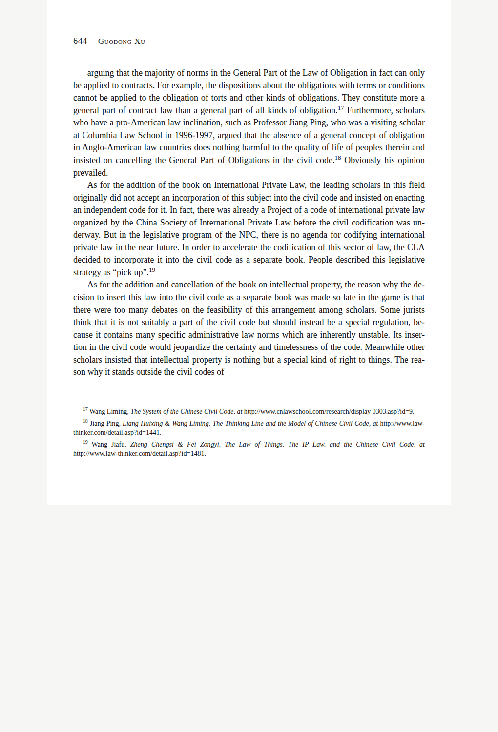644 Guodong Xu
arguing that the majority of norms in the General Part of the Law of Obligation in fact can only be applied to contracts. For example, the dispositions about the obligations with terms or conditions cannot be applied to the obligation of torts and other kinds of obligations. They constitute more a general part of contract law than a general part of all kinds of obligation.17 Furthermore, scholars who have a pro-American law inclination, such as Professor Jiang Ping, who was a visiting scholar at Columbia Law School in 1996-1997, argued that the absence of a general concept of obligation in Anglo-American law countries does nothing harmful to the quality of life of peoples therein and insisted on cancelling the General Part of Obligations in the civil code.18 Obviously his opinion prevailed.
As for the addition of the book on International Private Law, the leading scholars in this field originally did not accept an incorporation of this subject into the civil code and insisted on enacting an independent code for it. In fact, there was already a Project of a code of international private law organized by the China Society of International Private Law before the civil codification was underway. But in the legislative program of the NPC, there is no agenda for codifying international private law in the near future. In order to accelerate the codification of this sector of law, the CLA decided to incorporate it into the civil code as a separate book. People described this legislative strategy as “pick up”.19
As for the addition and cancellation of the book on intellectual property, the reason why the decision to insert this law into the civil code as a separate book was made so late in the game is that there were too many debates on the feasibility of this arrangement among scholars. Some jurists think that it is not suitably a part of the civil code but should instead be a special regulation, because it contains many specific administrative law norms which are inherently unstable. Its insertion in the civil code would jeopardize the certainty and timelessness of the code. Meanwhile other scholars insisted that intellectual property is nothing but a special kind of right to things. The reason why it stands outside the civil codes of
17 Wang Liming, The System of the Chinese Civil Code, at http://www.cnlawschool.com/research/display 0303.asp?id=9.
18 Jiang Ping, Liang Huixing & Wang Liming, The Thinking Line and the Model of Chinese Civil Code, at http://www.law-thinker.com/detail.asp?id=1441.
19 Wang Jiafu, Zheng Chengsi & Fei Zongyi, The Law of Things, The IP Law, and the Chinese Civil Code, at http://www.law-thinker.com/detail.asp?id=1481.